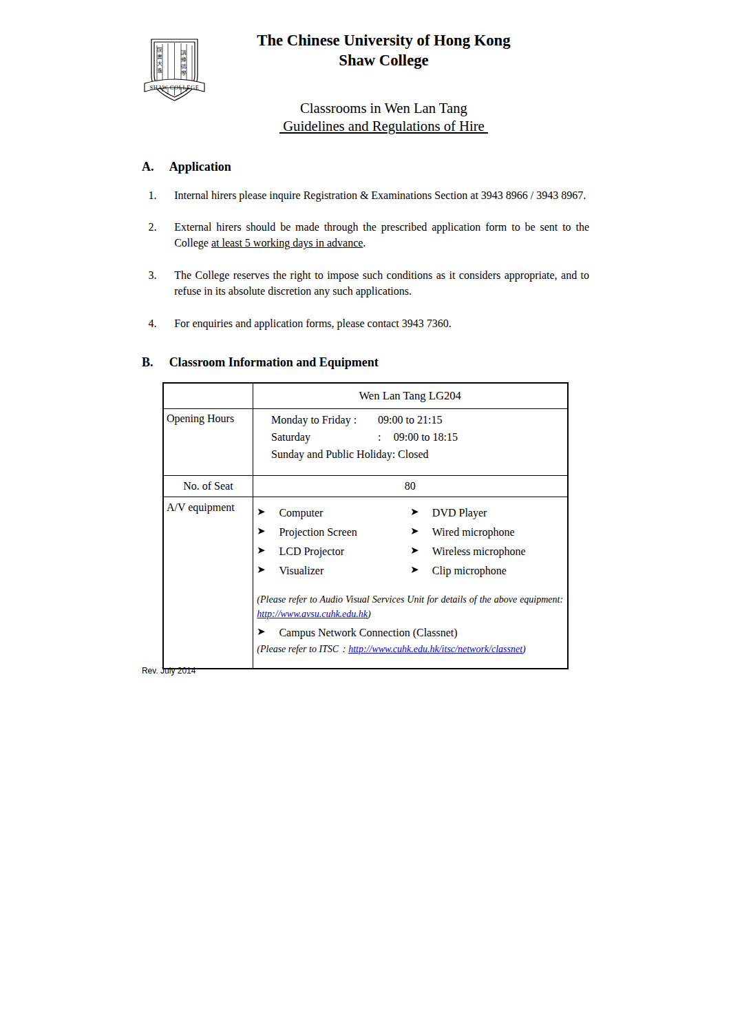院 書 大 逸 講 修 德 學 SHAW COLLEGE
The Chinese University of Hong Kong
Shaw College
Classrooms in Wen Lan Tang
Guidelines and Regulations of Hire
A. Application
1. Internal hirers please inquire Registration & Examinations Section at 3943 8966 / 3943 8967.
2. External hirers should be made through the prescribed application form to be sent to the College at least 5 working days in advance.
3. The College reserves the right to impose such conditions as it considers appropriate, and to refuse in its absolute discretion any such applications.
4. For enquiries and application forms, please contact 3943 7360.
B. Classroom Information and Equipment
| | Wen Lan Tang LG204 |
| Opening Hours | Monday to Friday : 09:00 to 21:15 Saturday : 09:00 to 18:15 Sunday and Public Holiday: Closed |
| No. of Seat | 80 |
| A/V equipment | ➤ Computer ➤ Projection Screen ➤ LCD Projector ➤ Visualizer ➤ DVD Player ➤ Wired microphone ➤ Wireless microphone ➤ Clip microphone ( Please refer to Audio Visual Services Unit for details of the above equipment: http://www.avsu.cuhk.edu.hk ) ➤ Campus Network Connection (Classnet) ( Please refer to ITSC ： http://www.cuhk.edu.hk/itsc/network/classnet ) |
Rev. July 2014